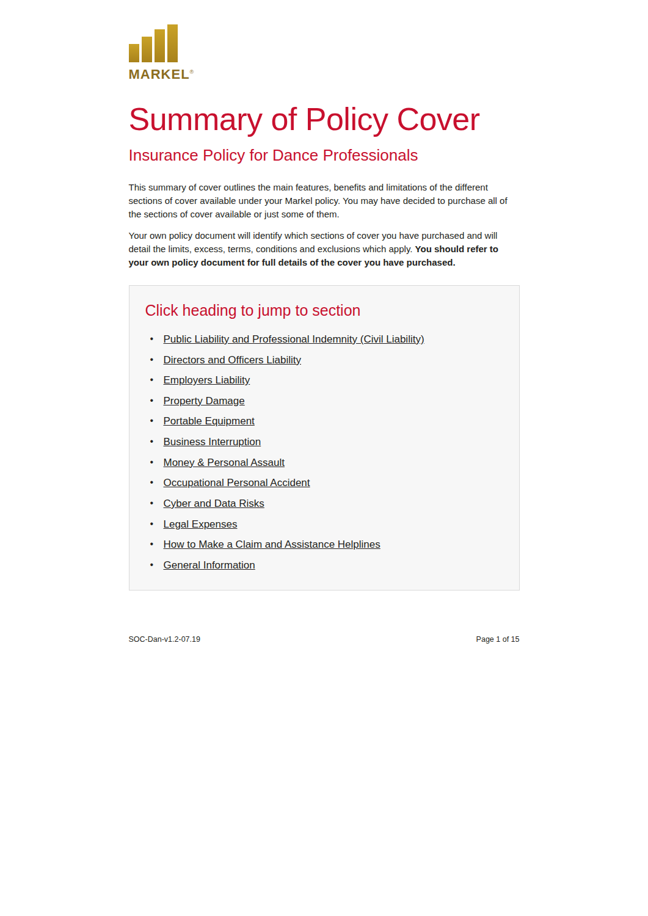MARKEL®
Summary of Policy Cover
Insurance Policy for Dance Professionals
This summary of cover outlines the main features, benefits and limitations of the different sections of cover available under your Markel policy. You may have decided to purchase all of the sections of cover available or just some of them.
Your own policy document will identify which sections of cover you have purchased and will detail the limits, excess, terms, conditions and exclusions which apply. You should refer to your own policy document for full details of the cover you have purchased.
Click heading to jump to section
Public Liability and Professional Indemnity (Civil Liability)
Directors and Officers Liability
Employers Liability
Property Damage
Portable Equipment
Business Interruption
Money & Personal Assault
Occupational Personal Accident
Cyber and Data Risks
Legal Expenses
How to Make a Claim and Assistance Helplines
General Information
SOC-Dan-v1.2-07.19 Page 1 of 15